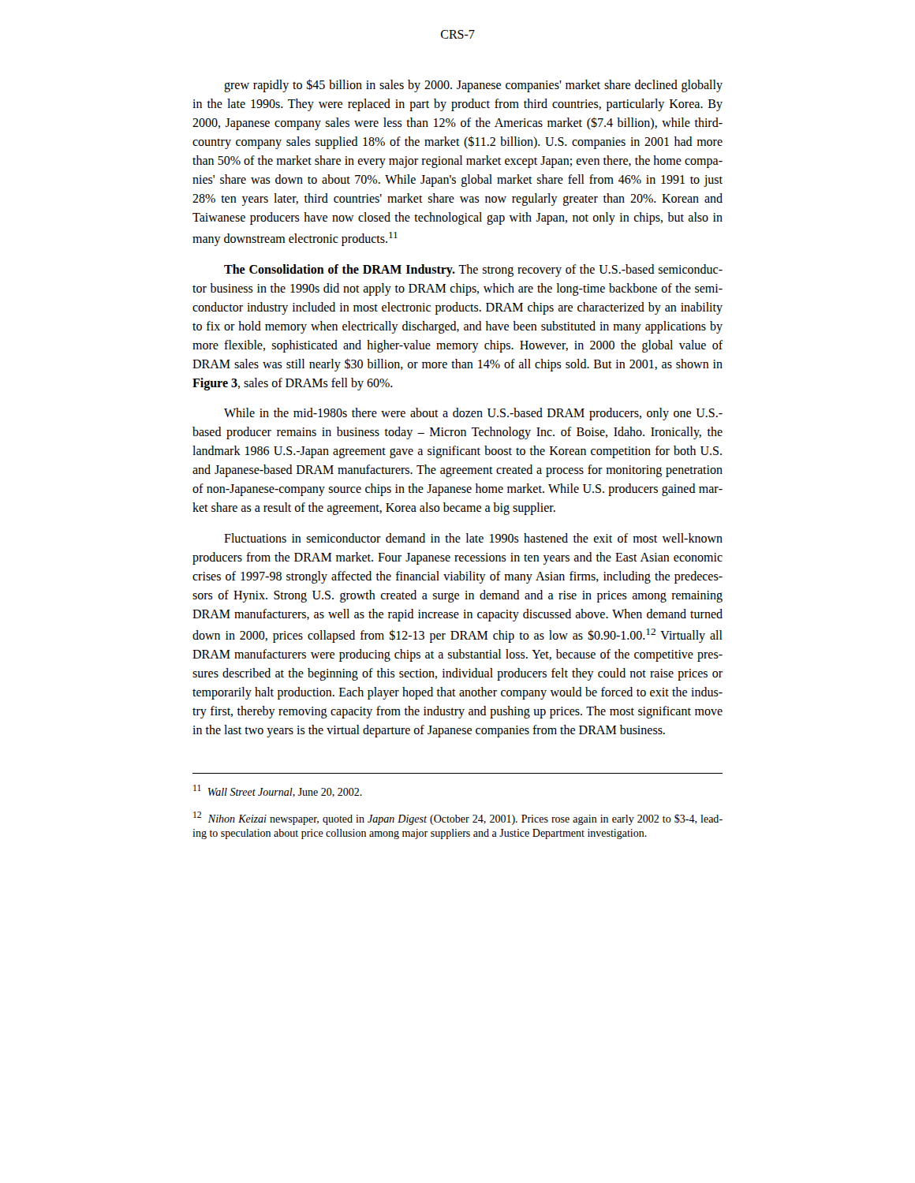CRS-7
grew rapidly to $45 billion in sales by 2000. Japanese companies' market share declined globally in the late 1990s. They were replaced in part by product from third countries, particularly Korea. By 2000, Japanese company sales were less than 12% of the Americas market ($7.4 billion), while third-country company sales supplied 18% of the market ($11.2 billion). U.S. companies in 2001 had more than 50% of the market share in every major regional market except Japan; even there, the home companies' share was down to about 70%. While Japan's global market share fell from 46% in 1991 to just 28% ten years later, third countries' market share was now regularly greater than 20%. Korean and Taiwanese producers have now closed the technological gap with Japan, not only in chips, but also in many downstream electronic products.11
The Consolidation of the DRAM Industry. The strong recovery of the U.S.-based semiconductor business in the 1990s did not apply to DRAM chips, which are the long-time backbone of the semiconductor industry included in most electronic products. DRAM chips are characterized by an inability to fix or hold memory when electrically discharged, and have been substituted in many applications by more flexible, sophisticated and higher-value memory chips. However, in 2000 the global value of DRAM sales was still nearly $30 billion, or more than 14% of all chips sold. But in 2001, as shown in Figure 3, sales of DRAMs fell by 60%.
While in the mid-1980s there were about a dozen U.S.-based DRAM producers, only one U.S.-based producer remains in business today – Micron Technology Inc. of Boise, Idaho. Ironically, the landmark 1986 U.S.-Japan agreement gave a significant boost to the Korean competition for both U.S. and Japanese-based DRAM manufacturers. The agreement created a process for monitoring penetration of non-Japanese-company source chips in the Japanese home market. While U.S. producers gained market share as a result of the agreement, Korea also became a big supplier.
Fluctuations in semiconductor demand in the late 1990s hastened the exit of most well-known producers from the DRAM market. Four Japanese recessions in ten years and the East Asian economic crises of 1997-98 strongly affected the financial viability of many Asian firms, including the predecessors of Hynix. Strong U.S. growth created a surge in demand and a rise in prices among remaining DRAM manufacturers, as well as the rapid increase in capacity discussed above. When demand turned down in 2000, prices collapsed from $12-13 per DRAM chip to as low as $0.90-1.00.12 Virtually all DRAM manufacturers were producing chips at a substantial loss. Yet, because of the competitive pressures described at the beginning of this section, individual producers felt they could not raise prices or temporarily halt production. Each player hoped that another company would be forced to exit the industry first, thereby removing capacity from the industry and pushing up prices. The most significant move in the last two years is the virtual departure of Japanese companies from the DRAM business.
11 Wall Street Journal, June 20, 2002.
12 Nihon Keizai newspaper, quoted in Japan Digest (October 24, 2001). Prices rose again in early 2002 to $3-4, leading to speculation about price collusion among major suppliers and a Justice Department investigation.